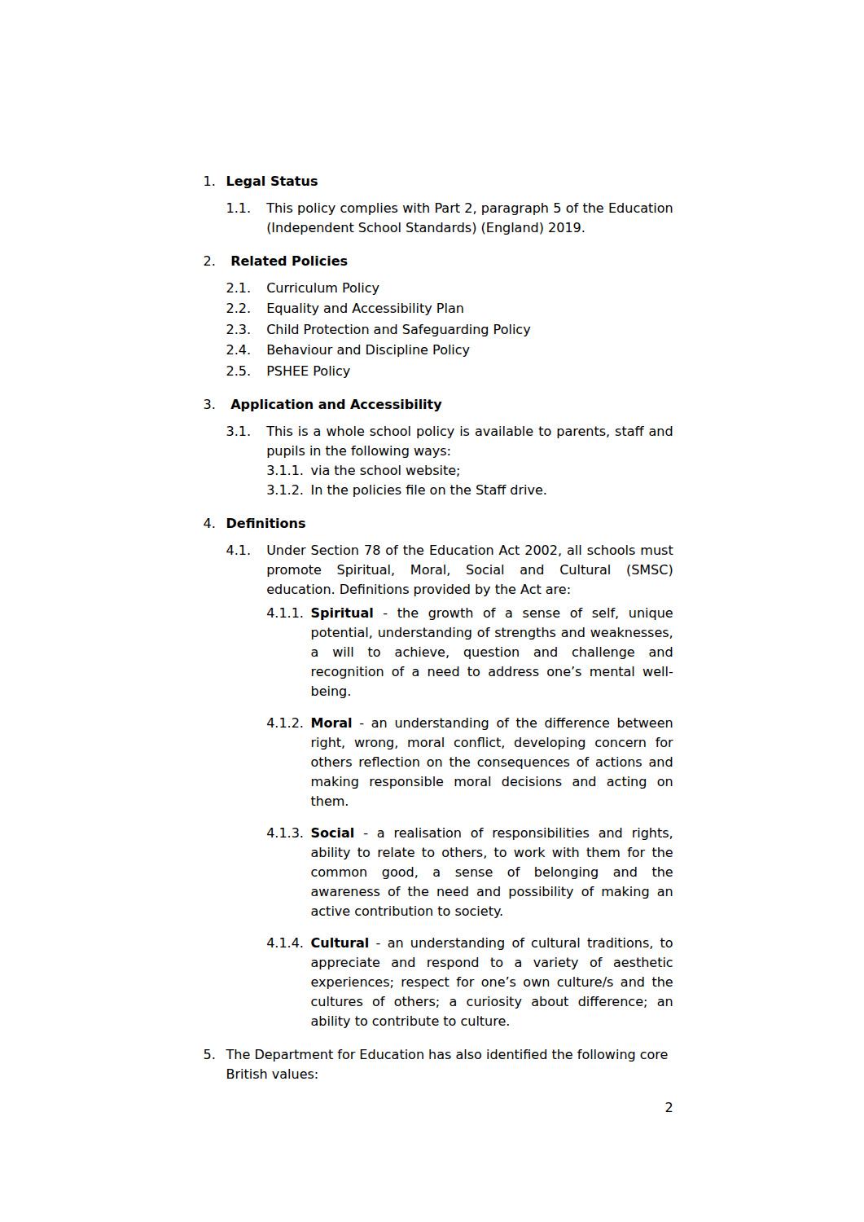Legal Status
1.1. This policy complies with Part 2, paragraph 5 of the Education (Independent School Standards) (England) 2019.
Related Policies
2.1. Curriculum Policy
2.2. Equality and Accessibility Plan
2.3. Child Protection and Safeguarding Policy
2.4. Behaviour and Discipline Policy
2.5. PSHEE Policy
Application and Accessibility
3.1. This is a whole school policy is available to parents, staff and pupils in the following ways:
3.1.1. via the school website;
3.1.2. In the policies file on the Staff drive.
Definitions
4.1. Under Section 78 of the Education Act 2002, all schools must promote Spiritual, Moral, Social and Cultural (SMSC) education. Definitions provided by the Act are:
4.1.1. Spiritual - the growth of a sense of self, unique potential, understanding of strengths and weaknesses, a will to achieve, question and challenge and recognition of a need to address one’s mental well-being.
4.1.2. Moral - an understanding of the difference between right, wrong, moral conflict, developing concern for others reflection on the consequences of actions and making responsible moral decisions and acting on them.
4.1.3. Social - a realisation of responsibilities and rights, ability to relate to others, to work with them for the common good, a sense of belonging and the awareness of the need and possibility of making an active contribution to society.
4.1.4. Cultural - an understanding of cultural traditions, to appreciate and respond to a variety of aesthetic experiences; respect for one’s own culture/s and the cultures of others; a curiosity about difference; an ability to contribute to culture.
The Department for Education has also identified the following core British values:
2